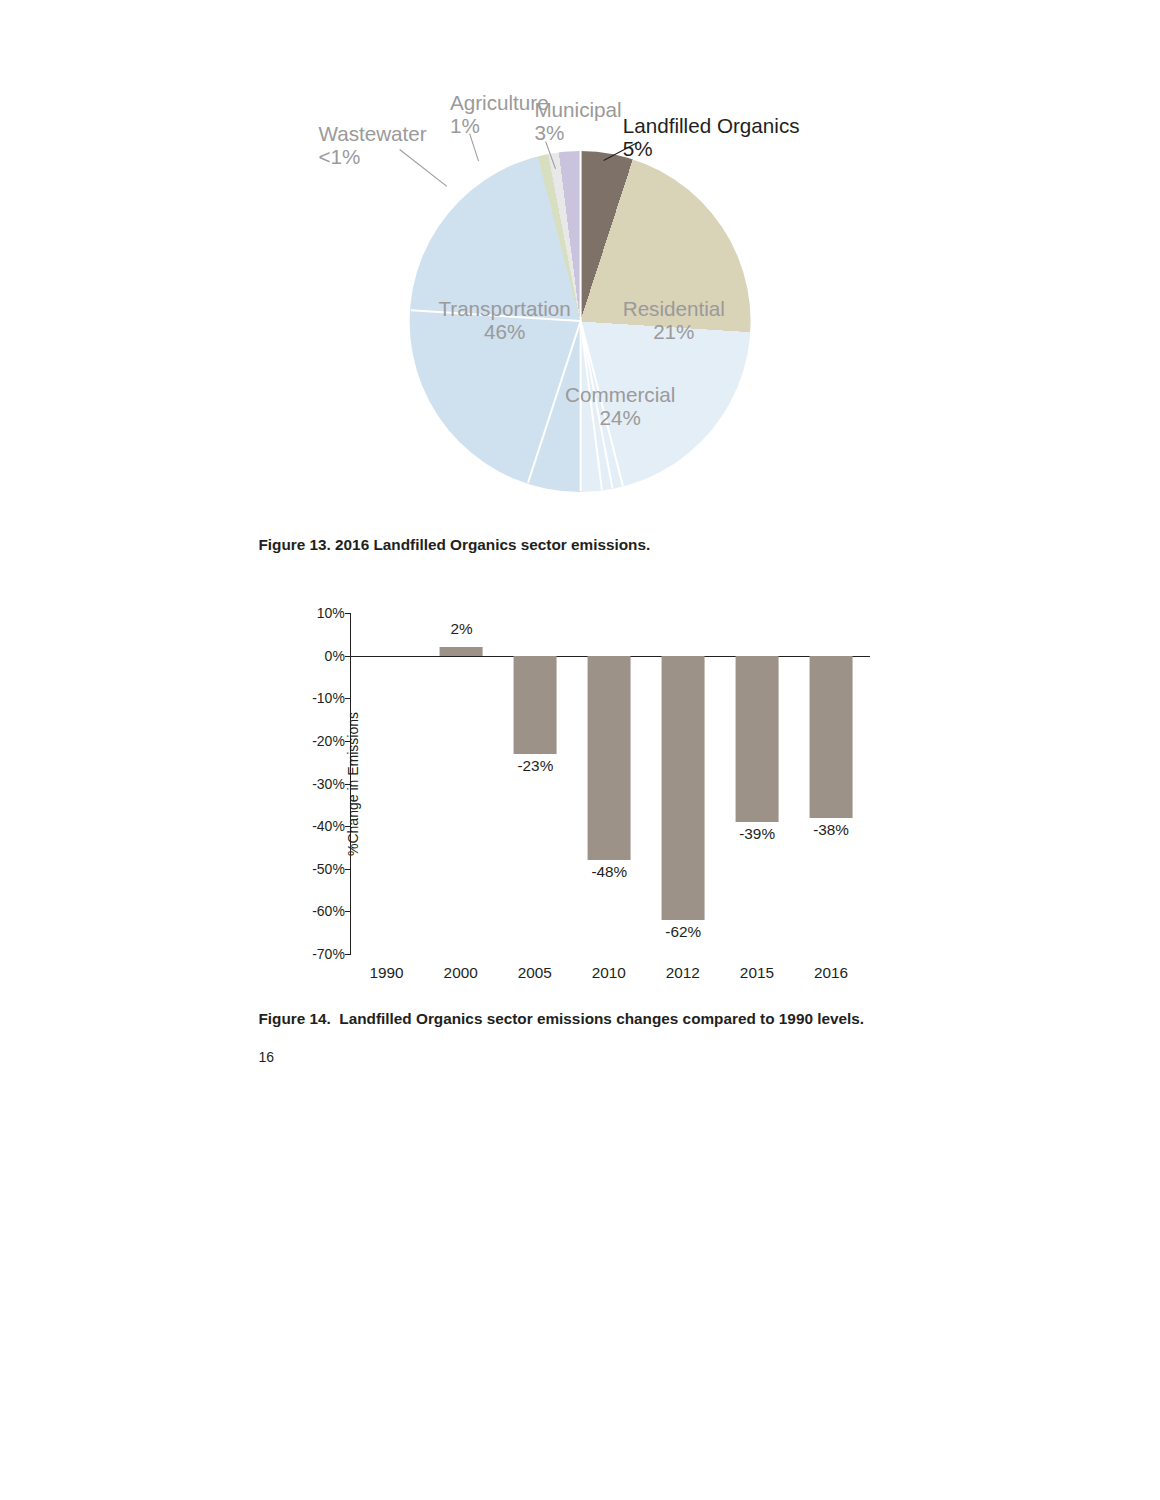Transportation
46%
Commercial
24%
Residential
21%
Wastewater
<1%
Agriculture
1%
Municipal
3%
Landfilled Organics
5%
Figure 13. 2016 Landfilled Organics sector emissions.
%Change in Emissions
10%
0%
-10%
-20%
-30%
-40%
-50%
-60%
-70%
2%
-23%
-48%
-62%
-39%
-38%
1990
2000
2005
2010
2012
2015
2016
Figure 14. Landfilled Organics sector emissions changes compared to 1990 levels.
16